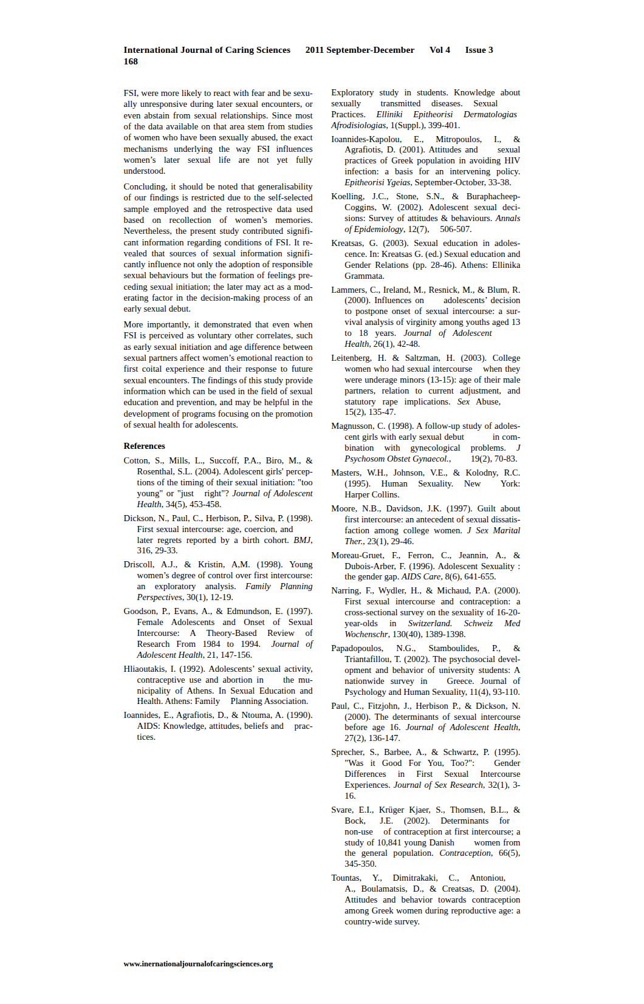International Journal of Caring Sciences 2011 September-December Vol 4 Issue 3 168
FSI, were more likely to react with fear and be sexually unresponsive during later sexual encounters, or even abstain from sexual relationships. Since most of the data available on that area stem from studies of women who have been sexually abused, the exact mechanisms underlying the way FSI influences women’s later sexual life are not yet fully understood.
Concluding, it should be noted that generalisability of our findings is restricted due to the self-selected sample employed and the retrospective data used based on recollection of women’s memories. Nevertheless, the present study contributed significant information regarding conditions of FSI. It revealed that sources of sexual information significantly influence not only the adoption of responsible sexual behaviours but the formation of feelings preceding sexual initiation; the later may act as a moderating factor in the decision-making process of an early sexual debut.
More importantly, it demonstrated that even when FSI is perceived as voluntary other correlates, such as early sexual initiation and age difference between sexual partners affect women’s emotional reaction to first coital experience and their response to future sexual encounters. The findings of this study provide information which can be used in the field of sexual education and prevention, and may be helpful in the development of programs focusing on the promotion of sexual health for adolescents.
References
Cotton, S., Mills, L., Succoff, P.A., Biro, M., & Rosenthal, S.L. (2004). Adolescent girls' perceptions of the timing of their sexual initiation: "too young" or "just right"? Journal of Adolescent Health, 34(5), 453-458.
Dickson, N., Paul, C., Herbison, P., Silva, P. (1998). First sexual intercourse: age, coercion, and later regrets reported by a birth cohort. BMJ, 316, 29-33.
Driscoll, A.J., & Kristin, A,M. (1998). Young women’s degree of control over first intercourse: an exploratory analysis. Family Planning Perspectives, 30(1), 12-19.
Goodson, P., Evans, A., & Edmundson, E. (1997). Female Adolescents and Onset of Sexual Intercourse: A Theory-Based Review of Research From 1984 to 1994. Journal of Adolescent Health, 21, 147-156.
Hliaoutakis, I. (1992). Adolescents’ sexual activity, contraceptive use and abortion in the municipality of Athens. In Sexual Education and Health. Athens: Family Planning Association.
Ioannides, E., Agrafiotis, D., & Ntouma, A. (1990). AIDS: Knowledge, attitudes, beliefs and practices.
Exploratory study in students. Knowledge about sexually transmitted diseases. Sexual Practices. Elliniki Epitheorisi Dermatologias Afrodisiologias, 1(Suppl.), 399-401.
Ioannides-Kapolou, E., Mitropoulos, I., & Agrafiotis, D. (2001). Attitudes and sexual practices of Greek population in avoiding HIV infection: a basis for an intervening policy. Epitheorisi Ygeias, September-October, 33-38.
Koelling, J.C., Stone, S.N., & Buraphacheep-Coggins, W. (2002). Adolescent sexual decisions: Survey of attitudes & behaviours. Annals of Epidemiology, 12(7), 506-507.
Kreatsas, G. (2003). Sexual education in adolescence. In: Kreatsas G. (ed.) Sexual education and Gender Relations (pp. 28-46). Athens: Ellinika Grammata.
Lammers, C., Ireland, M., Resnick, M., & Blum, R. (2000). Influences on adolescents’ decision to postpone onset of sexual intercourse: a survival analysis of virginity among youths aged 13 to 18 years. Journal of Adolescent Health, 26(1), 42-48.
Leitenberg, H. & Saltzman, H. (2003). College women who had sexual intercourse when they were underage minors (13-15): age of their male partners, relation to current adjustment, and statutory rape implications. Sex Abuse, 15(2), 135-47.
Magnusson, C. (1998). A follow-up study of adolescent girls with early sexual debut in combination with gynecological problems. J Psychosom Obstet Gynaecol., 19(2), 70-83.
Masters, W.H., Johnson, V.E., & Kolodny, R.C. (1995). Human Sexuality. New York: Harper Collins.
Moore, N.B., Davidson, J.K. (1997). Guilt about first intercourse: an antecedent of sexual dissatisfaction among college women. J Sex Marital Ther., 23(1), 29-46.
Moreau-Gruet, F., Ferron, C., Jeannin, A., & Dubois-Arber, F. (1996). Adolescent Sexuality : the gender gap. AIDS Care, 8(6), 641-655.
Narring, F., Wydler, H., & Michaud, P.A. (2000). First sexual intercourse and contraception: a cross-sectional survey on the sexuality of 16-20-year-olds in Switzerland. Schweiz Med Wochenschr, 130(40), 1389-1398.
Papadopoulos, N.G., Stamboulides, P., & Triantafillou, T. (2002). The psychosocial development and behavior of university students: A nationwide survey in Greece. Journal of Psychology and Human Sexuality, 11(4), 93-110.
Paul, C., Fitzjohn, J., Herbison P., & Dickson, N. (2000). The determinants of sexual intercourse before age 16. Journal of Adolescent Health, 27(2), 136-147.
Sprecher, S., Barbee, A., & Schwartz, P. (1995). "Was it Good For You, Too?": Gender Differences in First Sexual Intercourse Experiences. Journal of Sex Research, 32(1), 3-16.
Svare, E.I., Krüger Kjaer, S., Thomsen, B.L., & Bock, J.E. (2002). Determinants for non-use of contraception at first intercourse; a study of 10,841 young Danish women from the general population. Contraception, 66(5), 345-350.
Tountas, Y., Dimitrakaki, C., Antoniou, A., Boulamatsis, D., & Creatsas, D. (2004). Attitudes and behavior towards contraception among Greek women during reproductive age: a country-wide survey.
www.inernationaljournalofcaringsciences.org